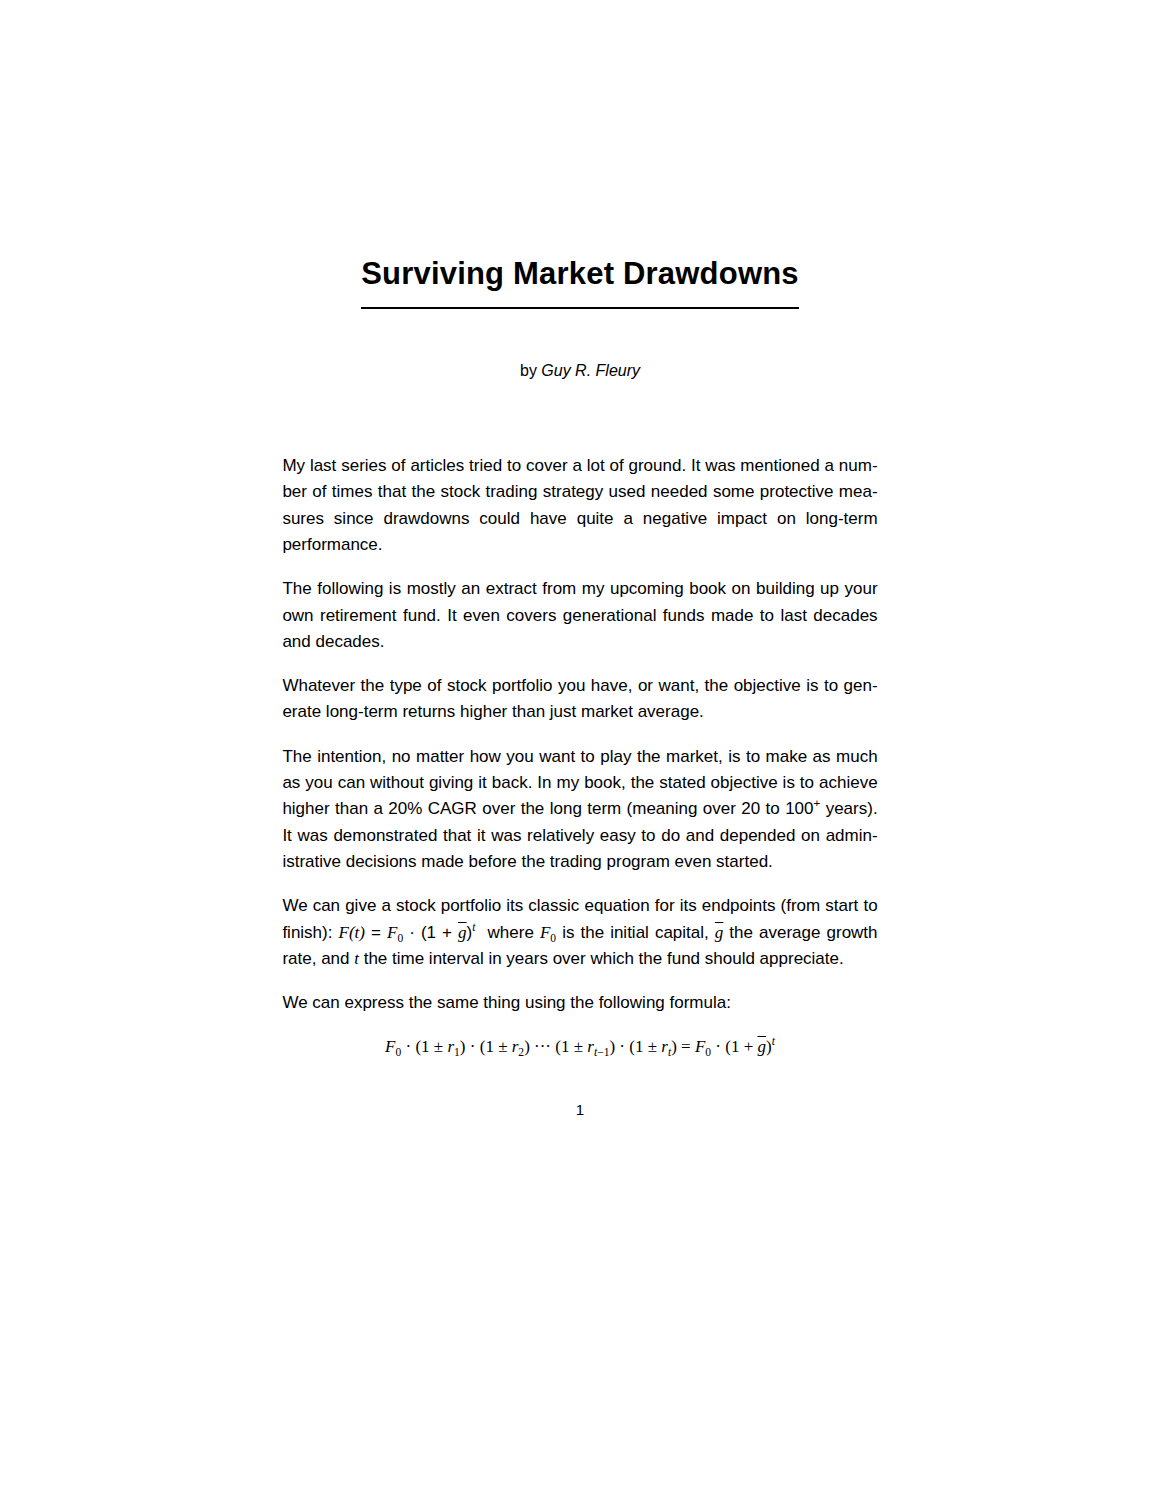Surviving Market Drawdowns
by Guy R. Fleury
My last series of articles tried to cover a lot of ground. It was mentioned a number of times that the stock trading strategy used needed some protective measures since drawdowns could have quite a negative impact on long-term performance.
The following is mostly an extract from my upcoming book on building up your own retirement fund. It even covers generational funds made to last decades and decades.
Whatever the type of stock portfolio you have, or want, the objective is to generate long-term returns higher than just market average.
The intention, no matter how you want to play the market, is to make as much as you can without giving it back. In my book, the stated objective is to achieve higher than a 20% CAGR over the long term (meaning over 20 to 100+ years). It was demonstrated that it was relatively easy to do and depended on administrative decisions made before the trading program even started.
We can give a stock portfolio its classic equation for its endpoints (from start to finish): F(t) = F0 · (1 + g)t where F0 is the initial capital, g the average growth rate, and t the time interval in years over which the fund should appreciate.
We can express the same thing using the following formula:
F0 · (1 ± r1) · (1 ± r2) ··· (1 ± rt−1) · (1 ± rt) = F0 · (1 + g)t
1